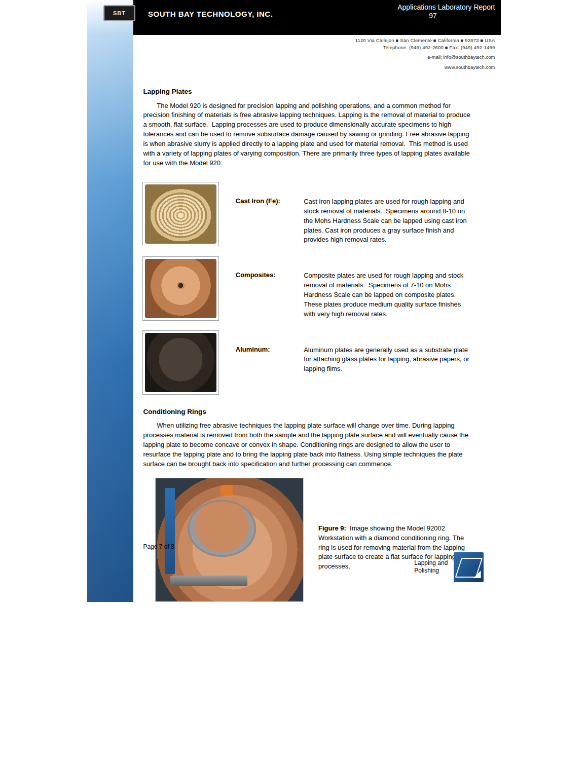SBT
SOUTH BAY TECHNOLOGY, INC.
Applications Laboratory Report 97
1120 Via Callejon ■ San Clemente ■ California ■ 92673 ■ USA
Telephone: (949) 492-2600 ■ Fax: (949) 492-1499
e-mail: info@southbaytech.com
www.southbaytech.com
Lapping Plates
The Model 920 is designed for precision lapping and polishing operations, and a common method for precision finishing of materials is free abrasive lapping techniques. Lapping is the removal of material to produce a smooth, flat surface. Lapping processes are used to produce dimensionally accurate specimens to high tolerances and can be used to remove subsurface damage caused by sawing or grinding. Free abrasive lapping is when abrasive slurry is applied directly to a lapping plate and used for material removal. This method is used with a variety of lapping plates of varying composition. There are primarily three types of lapping plates available for use with the Model 920:
Cast Iron (Fe):
Cast iron lapping plates are used for rough lapping and stock removal of materials. Specimens around 8-10 on the Mohs Hardness Scale can be lapped using cast iron plates. Cast iron produces a gray surface finish and provides high removal rates.
Composites:
Composite plates are used for rough lapping and stock removal of materials. Specimens of 7-10 on Mohs Hardness Scale can be lapped on composite plates. These plates produce medium quality surface finishes with very high removal rates.
Aluminum:
Aluminum plates are generally used as a substrate plate for attaching glass plates for lapping, abrasive papers, or lapping films.
Conditioning Rings
When utilizing free abrasive techniques the lapping plate surface will change over time. During lapping processes material is removed from both the sample and the lapping plate surface and will eventually cause the lapping plate to become concave or convex in shape. Conditioning rings are designed to allow the user to resurface the lapping plate and to bring the lapping plate back into flatness. Using simple techniques the plate surface can be brought back into specification and further processing can commence.
Figure 9: Image showing the Model 92002 Workstation with a diamond conditioning ring. The ring is used for removing material from the lapping plate surface to create a flat surface for lapping processes.
Page 7 of 8
Lapping and
Polishing